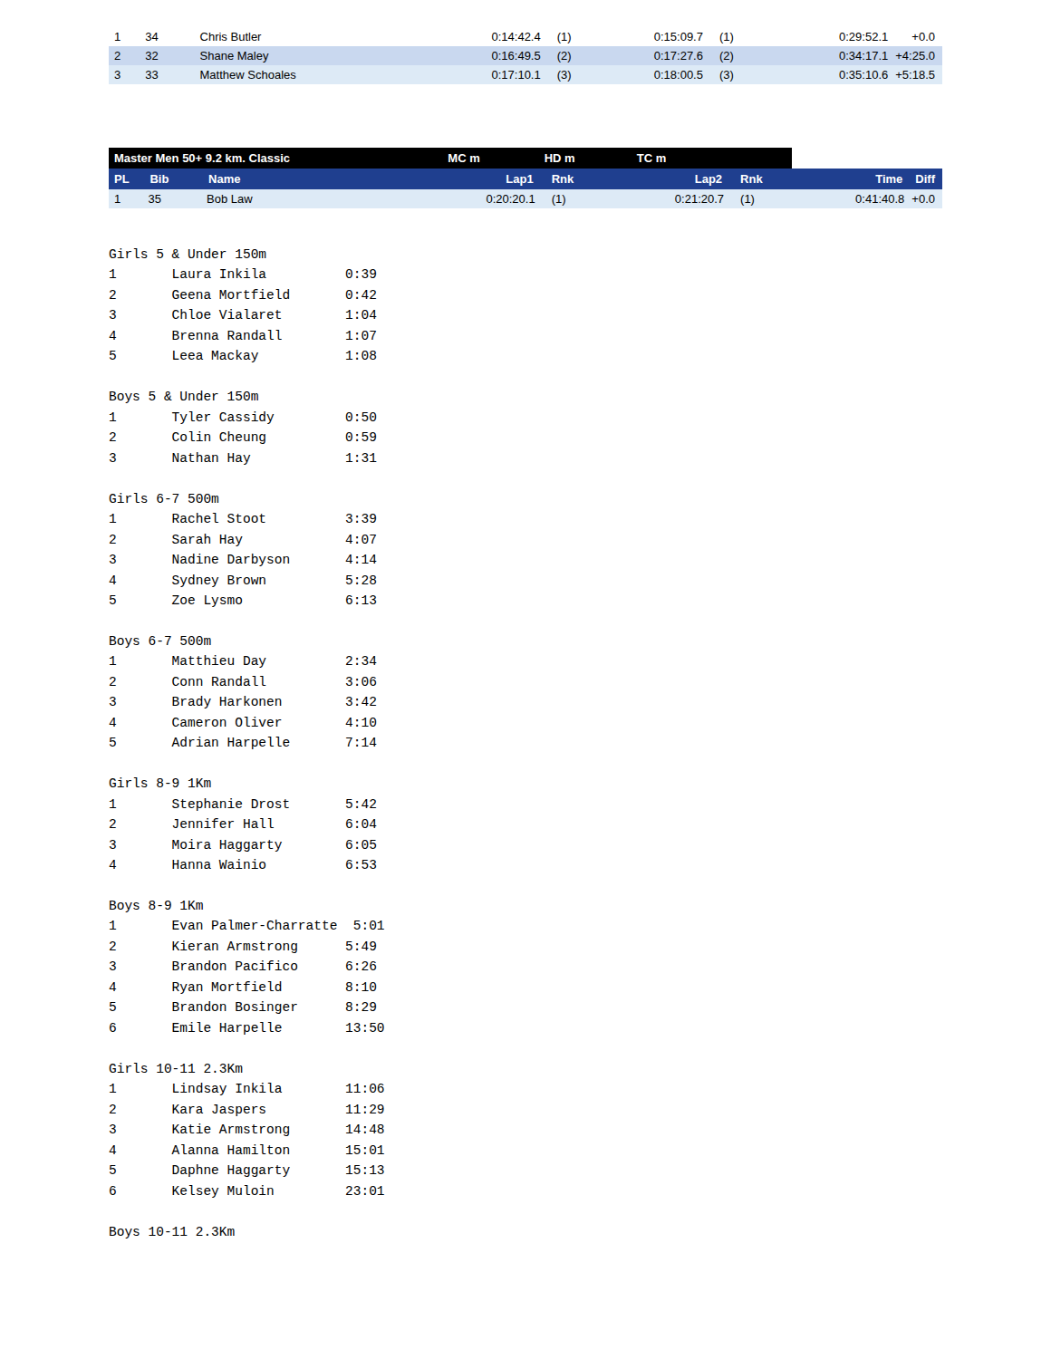| 1 | 34 | Chris Butler | 0:14:42.4 | (1) | 0:15:09.7 | (1) | 0:29:52.1 | +0.0 |
| 2 | 32 | Shane Maley | 0:16:49.5 | (2) | 0:17:27.6 | (2) | 0:34:17.1 | +4:25.0 |
| 3 | 33 | Matthew Schoales | 0:17:10.1 | (3) | 0:18:00.5 | (3) | 0:35:10.6 | +5:18.5 |
| Master Men 50+ 9.2 km. Classic | MC m | HD m | TC m | |
| PL | Bib | Name | Lap1 | Rnk | Lap2 | Rnk | Time | Diff |
| 1 | 35 | Bob Law | 0:20:20.1 | (1) | 0:21:20.7 | (1) | 0:41:40.8 | +0.0 |
Girls 5 & Under 150m
1       Laura Inkila          0:39
2       Geena Mortfield       0:42
3       Chloe Vialaret        1:04
4       Brenna Randall        1:07
5       Leea Mackay           1:08

Boys 5 & Under 150m
1       Tyler Cassidy         0:50
2       Colin Cheung          0:59
3       Nathan Hay            1:31

Girls 6-7 500m
1       Rachel Stoot          3:39
2       Sarah Hay             4:07
3       Nadine Darbyson       4:14
4       Sydney Brown          5:28
5       Zoe Lysmo             6:13

Boys 6-7 500m
1       Matthieu Day          2:34
2       Conn Randall          3:06
3       Brady Harkonen        3:42
4       Cameron Oliver        4:10
5       Adrian Harpelle       7:14

Girls 8-9 1Km
1       Stephanie Drost       5:42
2       Jennifer Hall         6:04
3       Moira Haggarty        6:05
4       Hanna Wainio          6:53

Boys 8-9 1Km
1       Evan Palmer-Charratte  5:01
2       Kieran Armstrong      5:49
3       Brandon Pacifico      6:26
4       Ryan Mortfield        8:10
5       Brandon Bosinger      8:29
6       Emile Harpelle        13:50

Girls 10-11 2.3Km
1       Lindsay Inkila        11:06
2       Kara Jaspers          11:29
3       Katie Armstrong       14:48
4       Alanna Hamilton       15:01
5       Daphne Haggarty       15:13
6       Kelsey Muloin         23:01

Boys 10-11 2.3Km